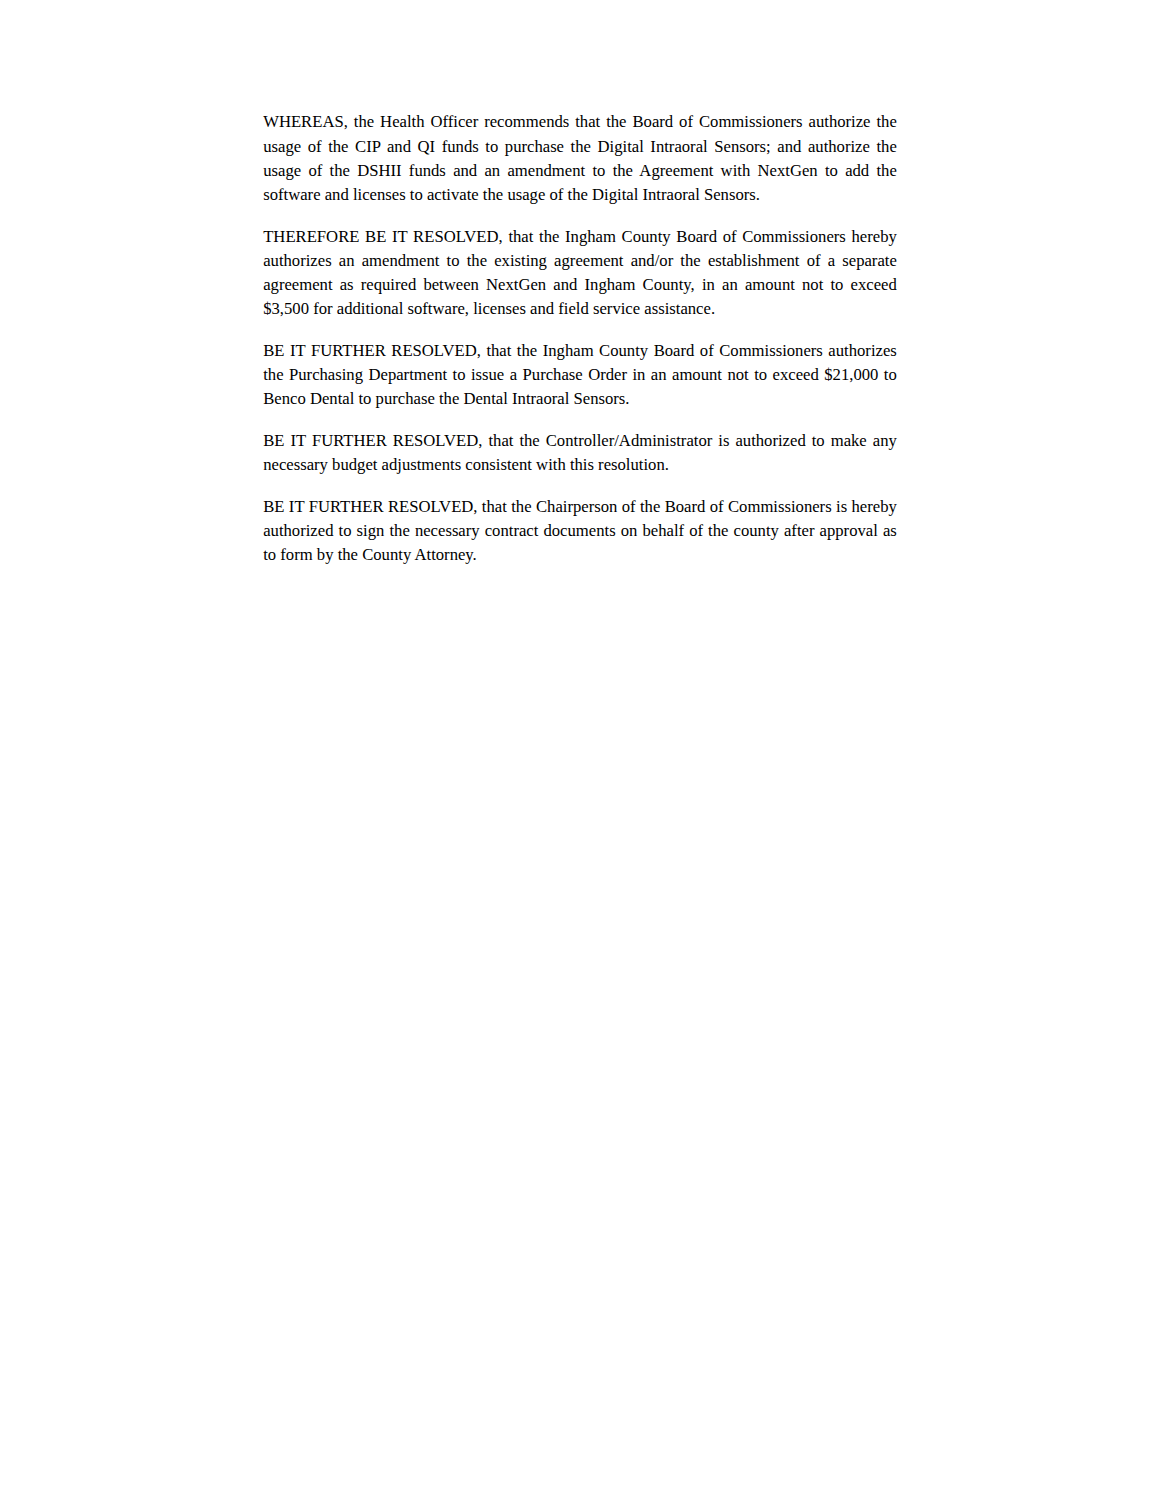WHEREAS, the Health Officer recommends that the Board of Commissioners authorize the usage of the CIP and QI funds to purchase the Digital Intraoral Sensors; and authorize the usage of the DSHII funds and an amendment to the Agreement with NextGen to add the software and licenses to activate the usage of the Digital Intraoral Sensors.
THEREFORE BE IT RESOLVED, that the Ingham County Board of Commissioners hereby authorizes an amendment to the existing agreement and/or the establishment of a separate agreement as required between NextGen and Ingham County, in an amount not to exceed $3,500 for additional software, licenses and field service assistance.
BE IT FURTHER RESOLVED, that the Ingham County Board of Commissioners authorizes the Purchasing Department to issue a Purchase Order in an amount not to exceed $21,000 to Benco Dental to purchase the Dental Intraoral Sensors.
BE IT FURTHER RESOLVED, that the Controller/Administrator is authorized to make any necessary budget adjustments consistent with this resolution.
BE IT FURTHER RESOLVED, that the Chairperson of the Board of Commissioners is hereby authorized to sign the necessary contract documents on behalf of the county after approval as to form by the County Attorney.